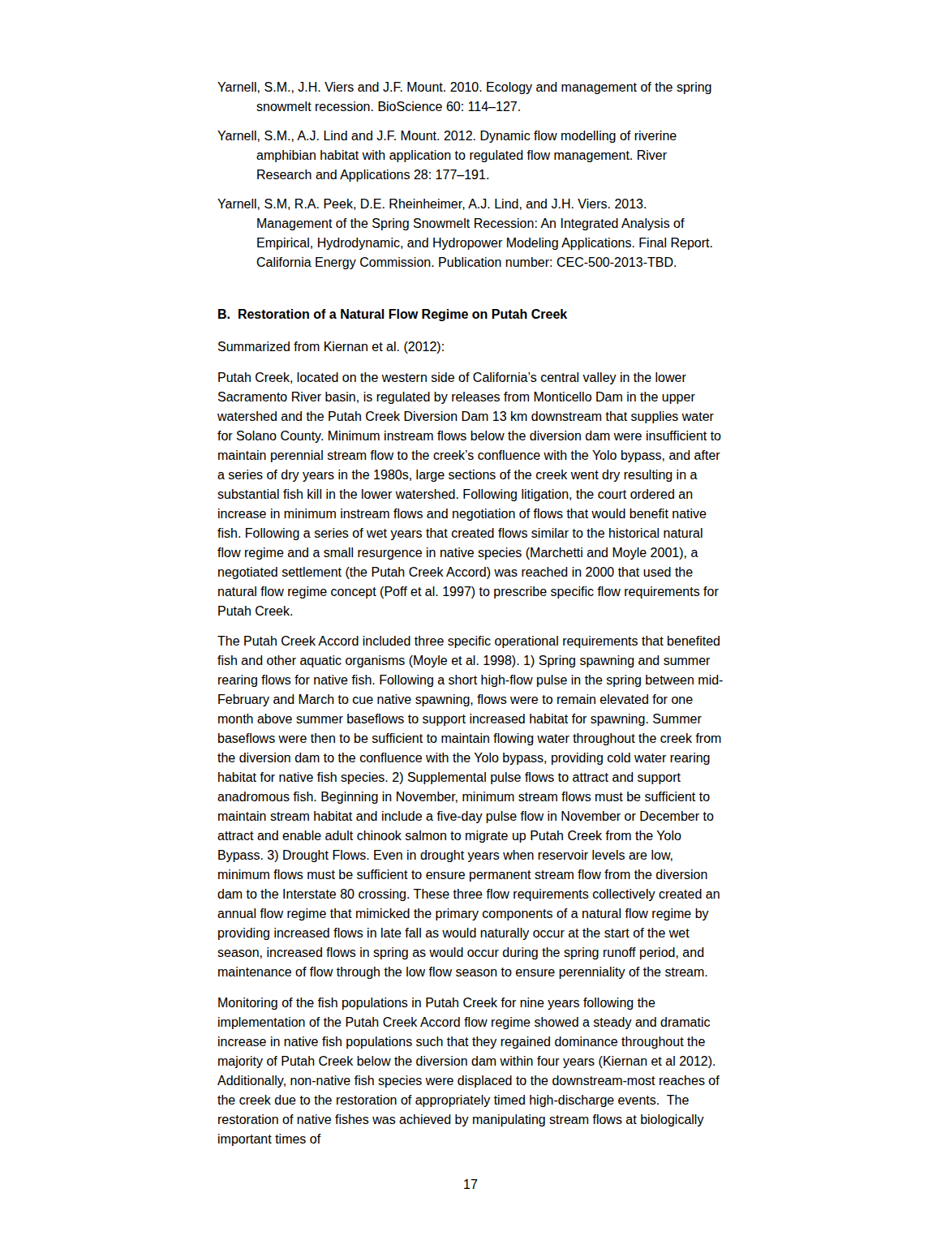Yarnell, S.M., J.H. Viers and J.F. Mount. 2010. Ecology and management of the spring snowmelt recession. BioScience 60: 114–127.
Yarnell, S.M., A.J. Lind and J.F. Mount. 2012. Dynamic flow modelling of riverine amphibian habitat with application to regulated flow management. River Research and Applications 28: 177–191.
Yarnell, S.M, R.A. Peek, D.E. Rheinheimer, A.J. Lind, and J.H. Viers. 2013. Management of the Spring Snowmelt Recession: An Integrated Analysis of Empirical, Hydrodynamic, and Hydropower Modeling Applications. Final Report. California Energy Commission. Publication number: CEC-500-2013-TBD.
B. Restoration of a Natural Flow Regime on Putah Creek
Summarized from Kiernan et al. (2012):
Putah Creek, located on the western side of California’s central valley in the lower Sacramento River basin, is regulated by releases from Monticello Dam in the upper watershed and the Putah Creek Diversion Dam 13 km downstream that supplies water for Solano County. Minimum instream flows below the diversion dam were insufficient to maintain perennial stream flow to the creek’s confluence with the Yolo bypass, and after a series of dry years in the 1980s, large sections of the creek went dry resulting in a substantial fish kill in the lower watershed. Following litigation, the court ordered an increase in minimum instream flows and negotiation of flows that would benefit native fish. Following a series of wet years that created flows similar to the historical natural flow regime and a small resurgence in native species (Marchetti and Moyle 2001), a negotiated settlement (the Putah Creek Accord) was reached in 2000 that used the natural flow regime concept (Poff et al. 1997) to prescribe specific flow requirements for Putah Creek.
The Putah Creek Accord included three specific operational requirements that benefited fish and other aquatic organisms (Moyle et al. 1998). 1) Spring spawning and summer rearing flows for native fish. Following a short high-flow pulse in the spring between mid-February and March to cue native spawning, flows were to remain elevated for one month above summer baseflows to support increased habitat for spawning. Summer baseflows were then to be sufficient to maintain flowing water throughout the creek from the diversion dam to the confluence with the Yolo bypass, providing cold water rearing habitat for native fish species. 2) Supplemental pulse flows to attract and support anadromous fish. Beginning in November, minimum stream flows must be sufficient to maintain stream habitat and include a five-day pulse flow in November or December to attract and enable adult chinook salmon to migrate up Putah Creek from the Yolo Bypass. 3) Drought Flows. Even in drought years when reservoir levels are low, minimum flows must be sufficient to ensure permanent stream flow from the diversion dam to the Interstate 80 crossing. These three flow requirements collectively created an annual flow regime that mimicked the primary components of a natural flow regime by providing increased flows in late fall as would naturally occur at the start of the wet season, increased flows in spring as would occur during the spring runoff period, and maintenance of flow through the low flow season to ensure perenniality of the stream.
Monitoring of the fish populations in Putah Creek for nine years following the implementation of the Putah Creek Accord flow regime showed a steady and dramatic increase in native fish populations such that they regained dominance throughout the majority of Putah Creek below the diversion dam within four years (Kiernan et al 2012). Additionally, non-native fish species were displaced to the downstream-most reaches of the creek due to the restoration of appropriately timed high-discharge events. The restoration of native fishes was achieved by manipulating stream flows at biologically important times of
17